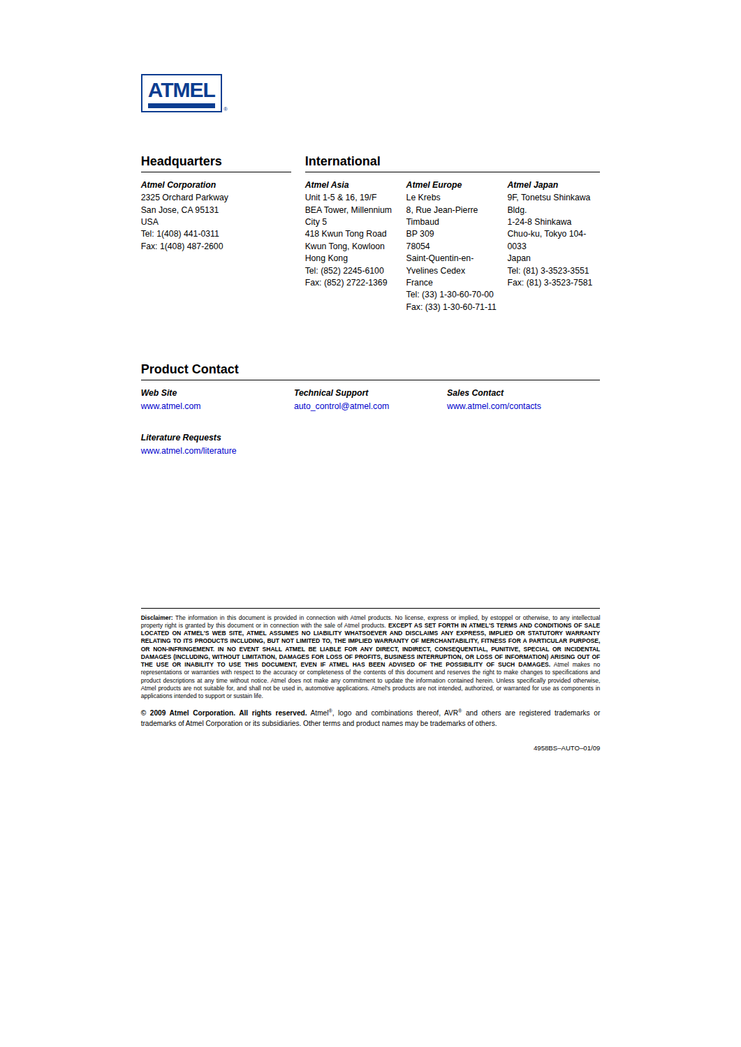ATMEL
®
Headquarters
Atmel Corporation
2325 Orchard Parkway
San Jose, CA 95131
USA
Tel: 1(408) 441-0311
Fax: 1(408) 487-2600
International
Atmel Asia
Unit 1-5 & 16, 19/F
BEA Tower, Millennium City 5
418 Kwun Tong Road
Kwun Tong, Kowloon
Hong Kong
Tel: (852) 2245-6100
Fax: (852) 2722-1369
Atmel Europe
Le Krebs
8, Rue Jean-Pierre Timbaud
BP 309
78054
Saint-Quentin-en-Yvelines Cedex
France
Tel: (33) 1-30-60-70-00
Fax: (33) 1-30-60-71-11
Atmel Japan
9F, Tonetsu Shinkawa Bldg.
1-24-8 Shinkawa
Chuo-ku, Tokyo 104-0033
Japan
Tel: (81) 3-3523-3551
Fax: (81) 3-3523-7581
Product Contact
Web Site
www.atmel.com
Technical Support
auto_control@atmel.com
Sales Contact
www.atmel.com/contacts
Literature Requests
www.atmel.com/literature
Disclaimer: The information in this document is provided in connection with Atmel products. No license, express or implied, by estoppel or otherwise, to any intellectual property right is granted by this document or in connection with the sale of Atmel products. EXCEPT AS SET FORTH IN ATMEL'S TERMS AND CONDITIONS OF SALE LOCATED ON ATMEL'S WEB SITE, ATMEL ASSUMES NO LIABILITY WHATSOEVER AND DISCLAIMS ANY EXPRESS, IMPLIED OR STATUTORY WARRANTY RELATING TO ITS PRODUCTS INCLUDING, BUT NOT LIMITED TO, THE IMPLIED WARRANTY OF MERCHANTABILITY, FITNESS FOR A PARTICULAR PURPOSE, OR NON-INFRINGEMENT. IN NO EVENT SHALL ATMEL BE LIABLE FOR ANY DIRECT, INDIRECT, CONSEQUENTIAL, PUNITIVE, SPECIAL OR INCIDENTAL DAMAGES (INCLUDING, WITHOUT LIMITATION, DAMAGES FOR LOSS OF PROFITS, BUSINESS INTERRUPTION, OR LOSS OF INFORMATION) ARISING OUT OF THE USE OR INABILITY TO USE THIS DOCUMENT, EVEN IF ATMEL HAS BEEN ADVISED OF THE POSSIBILITY OF SUCH DAMAGES. Atmel makes no representations or warranties with respect to the accuracy or completeness of the contents of this document and reserves the right to make changes to specifications and product descriptions at any time without notice. Atmel does not make any commitment to update the information contained herein. Unless specifically provided otherwise, Atmel products are not suitable for, and shall not be used in, automotive applications. Atmel's products are not intended, authorized, or warranted for use as components in applications intended to support or sustain life.
© 2009 Atmel Corporation. All rights reserved. Atmel®, logo and combinations thereof, AVR® and others are registered trademarks or trademarks of Atmel Corporation or its subsidiaries. Other terms and product names may be trademarks of others.
4958BS–AUTO–01/09